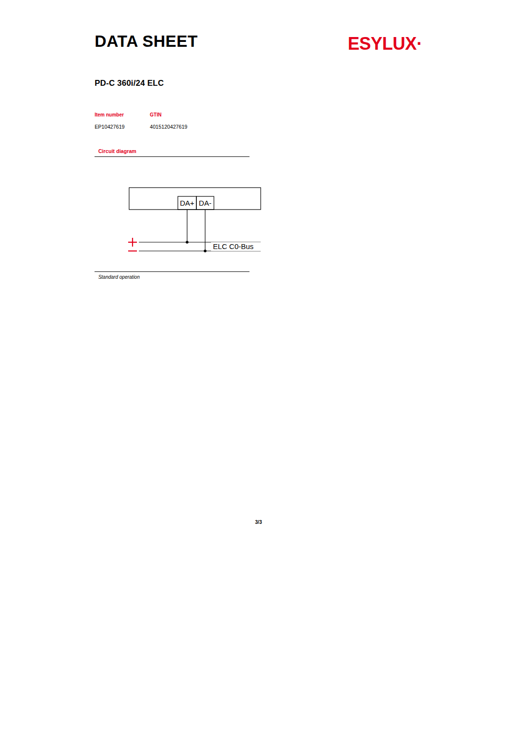DATA SHEET
ESYLUX·
PD-C 360i/24 ELC
| Item number | GTIN |
| --- | --- |
| EP10427619 | 4015120427619 |
Circuit diagram
DA+ DA- ELC C0-Bus
Standard operation
3/3